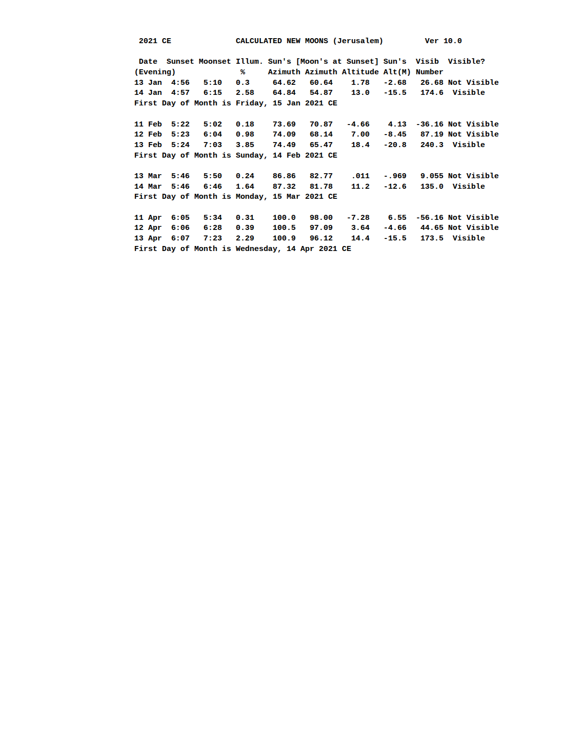2021 CE              CALCULATED NEW MOONS (Jerusalem)         Ver 10.0

  Date  Sunset Moonset Illum. Sun's [Moon's at Sunset] Sun's  Visib  Visible?
 (Evening)              %     Azimuth Azimuth Altitude Alt(M) Number
 13 Jan  4:56   5:10   0.3     64.62   60.64    1.78   -2.68   26.68 Not Visible
 14 Jan  4:57   6:15   2.58    64.84   54.87    13.0   -15.5   174.6  Visible
 First Day of Month is Friday, 15 Jan 2021 CE

 11 Feb  5:22   5:02   0.18    73.69   70.87   -4.66    4.13  -36.16 Not Visible
 12 Feb  5:23   6:04   0.98    74.09   68.14    7.00   -8.45   87.19 Not Visible
 13 Feb  5:24   7:03   3.85    74.49   65.47    18.4   -20.8   240.3  Visible
 First Day of Month is Sunday, 14 Feb 2021 CE

 13 Mar  5:46   5:50   0.24    86.86   82.77    .011   -.969   9.055 Not Visible
 14 Mar  5:46   6:46   1.64    87.32   81.78    11.2   -12.6   135.0  Visible
 First Day of Month is Monday, 15 Mar 2021 CE

 11 Apr  6:05   5:34   0.31    100.0   98.00   -7.28    6.55  -56.16 Not Visible
 12 Apr  6:06   6:28   0.39    100.5   97.09    3.64   -4.66   44.65 Not Visible
 13 Apr  6:07   7:23   2.29    100.9   96.12    14.4   -15.5   173.5  Visible
 First Day of Month is Wednesday, 14 Apr 2021 CE